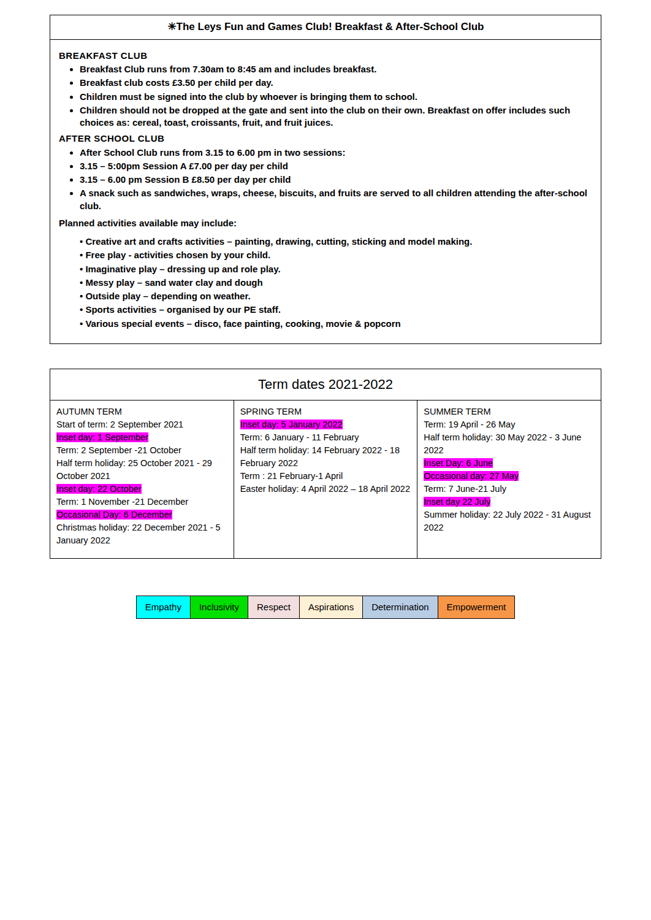☀The Leys Fun and Games Club! Breakfast & After-School Club
BREAKFAST CLUB
Breakfast Club runs from 7.30am to 8:45 am and includes breakfast.
Breakfast club costs £3.50 per child per day.
Children must be signed into the club by whoever is bringing them to school.
Children should not be dropped at the gate and sent into the club on their own. Breakfast on offer includes such choices as: cereal, toast, croissants, fruit, and fruit juices.
AFTER SCHOOL CLUB
After School Club runs from 3.15 to 6.00 pm in two sessions:
3.15 – 5:00pm Session A £7.00 per day per child
3.15 – 6.00 pm Session B £8.50 per day per child
A snack such as sandwiches, wraps, cheese, biscuits, and fruits are served to all children attending the after-school club.
Planned activities available may include:
Creative art and crafts activities – painting, drawing, cutting, sticking and model making.
Free play - activities chosen by your child.
Imaginative play – dressing up and role play.
Messy play – sand water clay and dough
Outside play – depending on weather.
Sports activities – organised by our PE staff.
Various special events – disco, face painting, cooking, movie & popcorn
Term dates 2021-2022
| AUTUMN TERM Start of term: 2 September 2021 Inset day: 1 September Term: 2 September -21 October Half term holiday: 25 October 2021 - 29 October 2021 Inset day: 22 October Term: 1 November -21 December Occasional Day: 6 December Christmas holiday: 22 December 2021 - 5 January 2022 | SPRING TERM Inset day: 5 January 2022 Term: 6 January - 11 February Half term holiday: 14 February 2022 - 18 February 2022 Term : 21 February-1 April Easter holiday: 4 April 2022 – 18 April 2022 | SUMMER TERM Term: 19 April - 26 May Half term holiday: 30 May 2022 - 3 June 2022 Inset Day: 6 June Occasional day: 27 May Term: 7 June-21 July Inset day 22 July Summer holiday: 22 July 2022 - 31 August 2022 |
Empathy Inclusivity Respect Aspirations Determination Empowerment